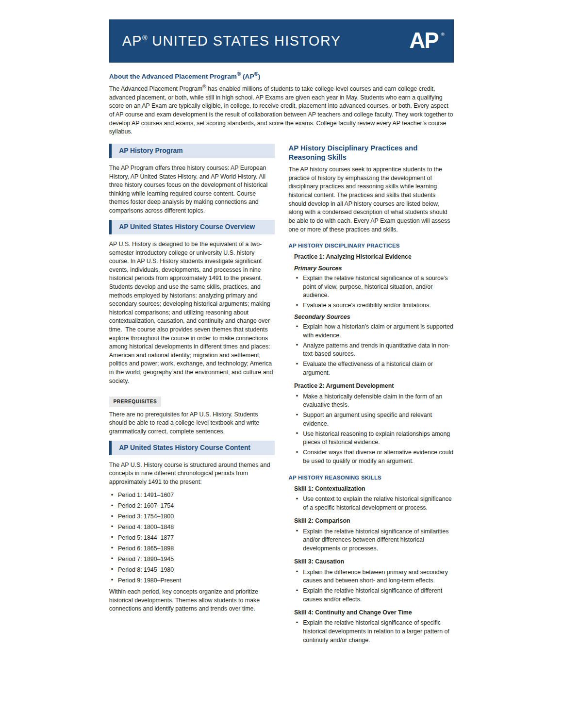AP® United States History
AP®
About the Advanced Placement Program® (AP®)
The Advanced Placement Program® has enabled millions of students to take college-level courses and earn college credit, advanced placement, or both, while still in high school. AP Exams are given each year in May. Students who earn a qualifying score on an AP Exam are typically eligible, in college, to receive credit, placement into advanced courses, or both. Every aspect of AP course and exam development is the result of collaboration between AP teachers and college faculty. They work together to develop AP courses and exams, set scoring standards, and score the exams. College faculty review every AP teacher’s course syllabus.
AP History Program
The AP Program offers three history courses: AP European History, AP United States History, and AP World History. All three history courses focus on the development of historical thinking while learning required course content. Course themes foster deep analysis by making connections and comparisons across different topics.
AP United States History Course Overview
AP U.S. History is designed to be the equivalent of a two-semester introductory college or university U.S. history course. In AP U.S. History students investigate significant events, individuals, developments, and processes in nine historical periods from approximately 1491 to the present. Students develop and use the same skills, practices, and methods employed by historians: analyzing primary and secondary sources; developing historical arguments; making historical comparisons; and utilizing reasoning about contextualization, causation, and continuity and change over time. The course also provides seven themes that students explore throughout the course in order to make connections among historical developments in different times and places: American and national identity; migration and settlement; politics and power; work, exchange, and technology; America in the world; geography and the environment; and culture and society.
Prerequisites
There are no prerequisites for AP U.S. History. Students should be able to read a college-level textbook and write grammatically correct, complete sentences.
AP United States History Course Content
The AP U.S. History course is structured around themes and concepts in nine different chronological periods from approximately 1491 to the present:
Period 1: 1491–1607
Period 2: 1607–1754
Period 3: 1754–1800
Period 4: 1800–1848
Period 5: 1844–1877
Period 6: 1865–1898
Period 7: 1890–1945
Period 8: 1945–1980
Period 9: 1980–Present
Within each period, key concepts organize and prioritize historical developments. Themes allow students to make connections and identify patterns and trends over time.
AP History Disciplinary Practices and Reasoning Skills
The AP history courses seek to apprentice students to the practice of history by emphasizing the development of disciplinary practices and reasoning skills while learning historical content. The practices and skills that students should develop in all AP history courses are listed below, along with a condensed description of what students should be able to do with each. Every AP Exam question will assess one or more of these practices and skills.
AP History Disciplinary Practices
Practice 1: Analyzing Historical Evidence
Primary Sources
Explain the relative historical significance of a source’s point of view, purpose, historical situation, and/or audience.
Evaluate a source’s credibility and/or limitations.
Secondary Sources
Explain how a historian’s claim or argument is supported with evidence.
Analyze patterns and trends in quantitative data in non-text-based sources.
Evaluate the effectiveness of a historical claim or argument.
Practice 2: Argument Development
Make a historically defensible claim in the form of an evaluative thesis.
Support an argument using specific and relevant evidence.
Use historical reasoning to explain relationships among pieces of historical evidence.
Consider ways that diverse or alternative evidence could be used to qualify or modify an argument.
AP History Reasoning Skills
Skill 1: Contextualization
Use context to explain the relative historical significance of a specific historical development or process.
Skill 2: Comparison
Explain the relative historical significance of similarities and/or differences between different historical developments or processes.
Skill 3: Causation
Explain the difference between primary and secondary causes and between short- and long-term effects.
Explain the relative historical significance of different causes and/or effects.
Skill 4: Continuity and Change Over Time
Explain the relative historical significance of specific historical developments in relation to a larger pattern of continuity and/or change.